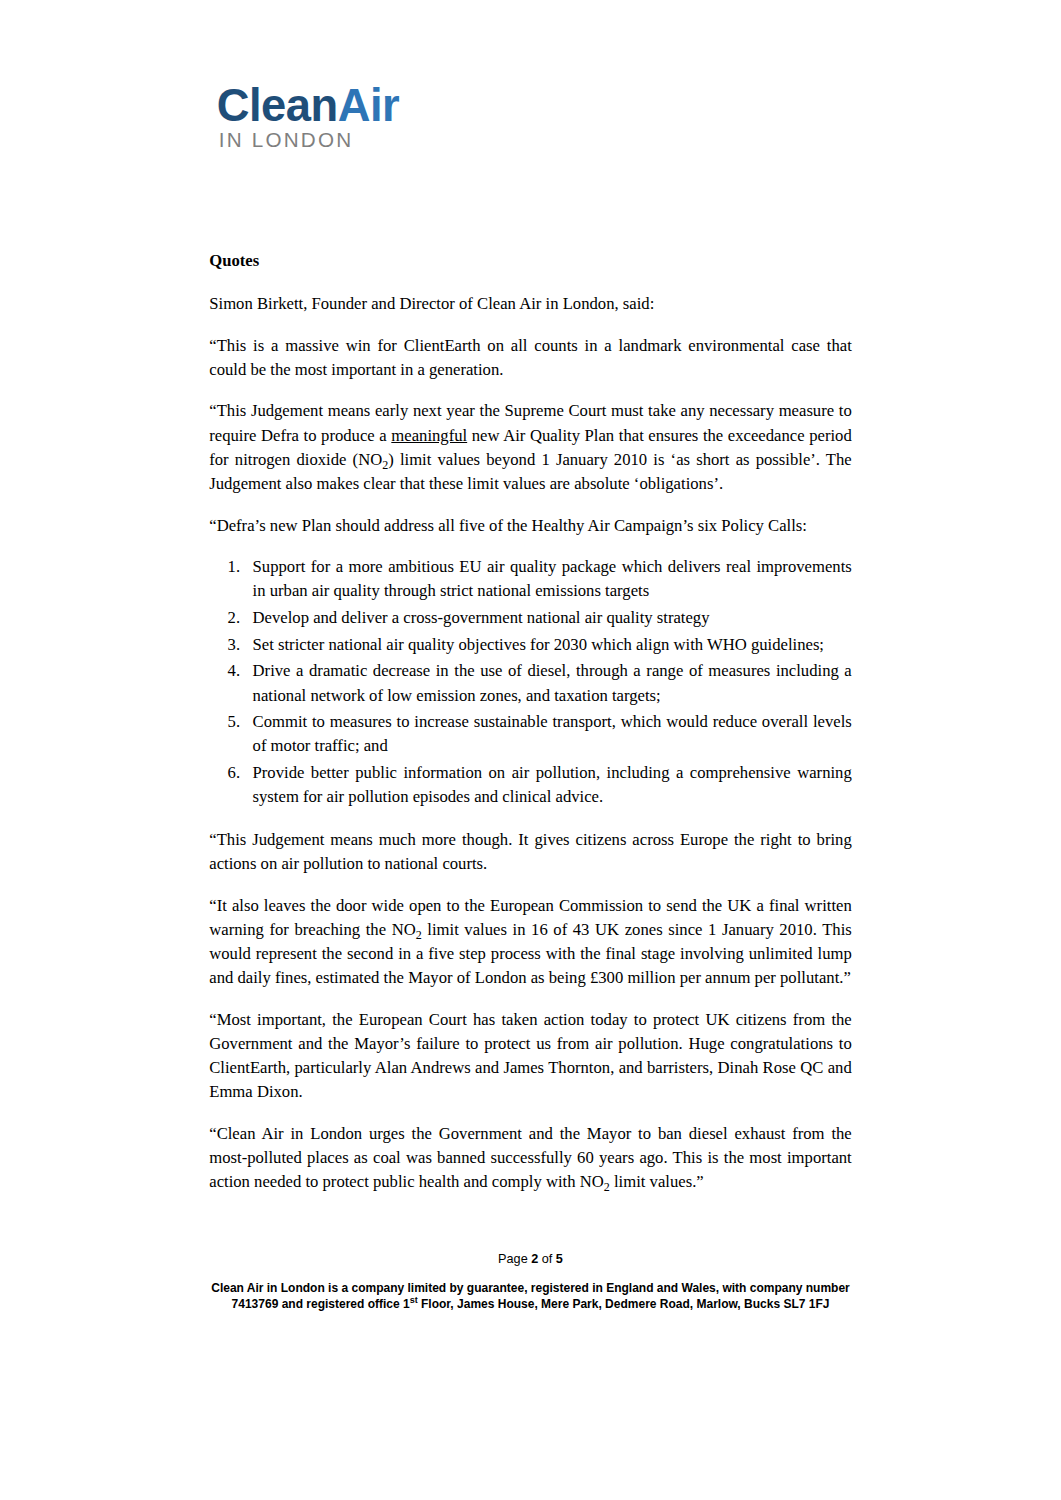Clean Air
IN LONDON
Quotes
Simon Birkett, Founder and Director of Clean Air in London, said:
“This is a massive win for ClientEarth on all counts in a landmark environmental case that could be the most important in a generation.
“This Judgement means early next year the Supreme Court must take any necessary measure to require Defra to produce a meaningful new Air Quality Plan that ensures the exceedance period for nitrogen dioxide (NO2) limit values beyond 1 January 2010 is ‘as short as possible’. The Judgement also makes clear that these limit values are absolute ‘obligations’.
“Defra’s new Plan should address all five of the Healthy Air Campaign’s six Policy Calls:
Support for a more ambitious EU air quality package which delivers real improvements in urban air quality through strict national emissions targets
Develop and deliver a cross-government national air quality strategy
Set stricter national air quality objectives for 2030 which align with WHO guidelines;
Drive a dramatic decrease in the use of diesel, through a range of measures including a national network of low emission zones, and taxation targets;
Commit to measures to increase sustainable transport, which would reduce overall levels of motor traffic; and
Provide better public information on air pollution, including a comprehensive warning system for air pollution episodes and clinical advice.
“This Judgement means much more though. It gives citizens across Europe the right to bring actions on air pollution to national courts.
“It also leaves the door wide open to the European Commission to send the UK a final written warning for breaching the NO2 limit values in 16 of 43 UK zones since 1 January 2010. This would represent the second in a five step process with the final stage involving unlimited lump and daily fines, estimated the Mayor of London as being £300 million per annum per pollutant.”
“Most important, the European Court has taken action today to protect UK citizens from the Government and the Mayor’s failure to protect us from air pollution. Huge congratulations to ClientEarth, particularly Alan Andrews and James Thornton, and barristers, Dinah Rose QC and Emma Dixon.
“Clean Air in London urges the Government and the Mayor to ban diesel exhaust from the most-polluted places as coal was banned successfully 60 years ago. This is the most important action needed to protect public health and comply with NO2 limit values.”
Page 2 of 5
Clean Air in London is a company limited by guarantee, registered in England and Wales, with company number
7413769 and registered office 1st Floor, James House, Mere Park, Dedmere Road, Marlow, Bucks SL7 1FJ